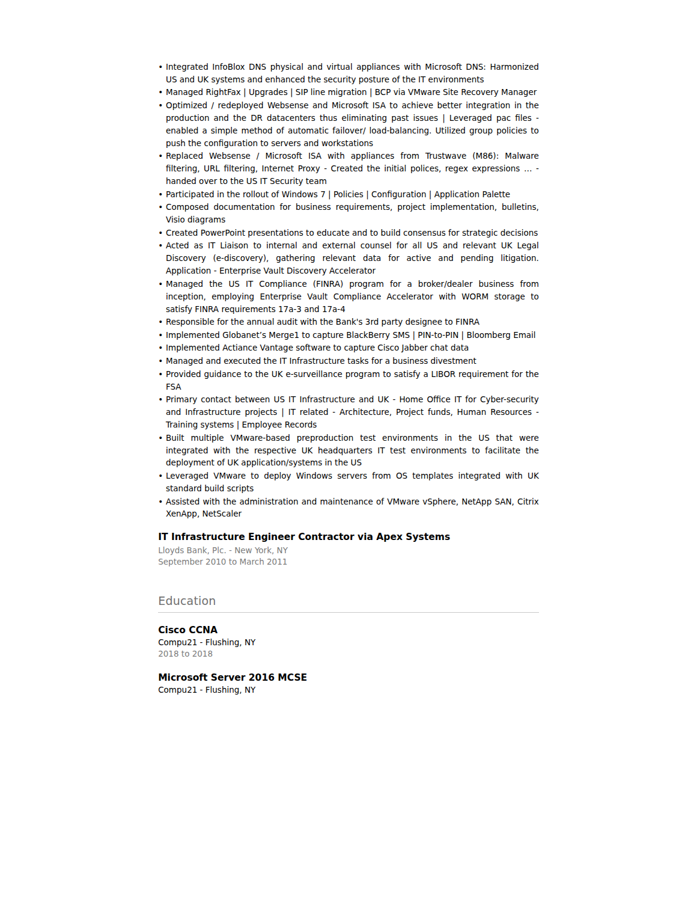Integrated InfoBlox DNS physical and virtual appliances with Microsoft DNS: Harmonized US and UK systems and enhanced the security posture of the IT environments
Managed RightFax | Upgrades | SIP line migration | BCP via VMware Site Recovery Manager
Optimized / redeployed Websense and Microsoft ISA to achieve better integration in the production and the DR datacenters thus eliminating past issues | Leveraged pac files - enabled a simple method of automatic failover/ load-balancing. Utilized group policies to push the configuration to servers and workstations
Replaced Websense / Microsoft ISA with appliances from Trustwave (M86): Malware filtering, URL filtering, Internet Proxy - Created the initial polices, regex expressions … - handed over to the US IT Security team
Participated in the rollout of Windows 7 | Policies | Configuration | Application Palette
Composed documentation for business requirements, project implementation, bulletins, Visio diagrams
Created PowerPoint presentations to educate and to build consensus for strategic decisions
Acted as IT Liaison to internal and external counsel for all US and relevant UK Legal Discovery (e-discovery), gathering relevant data for active and pending litigation. Application - Enterprise Vault Discovery Accelerator
Managed the US IT Compliance (FINRA) program for a broker/dealer business from inception, employing Enterprise Vault Compliance Accelerator with WORM storage to satisfy FINRA requirements 17a-3 and 17a-4
Responsible for the annual audit with the Bank's 3rd party designee to FINRA
Implemented Globanet’s Merge1 to capture BlackBerry SMS | PIN-to-PIN | Bloomberg Email
Implemented Actiance Vantage software to capture Cisco Jabber chat data
Managed and executed the IT Infrastructure tasks for a business divestment
Provided guidance to the UK e-surveillance program to satisfy a LIBOR requirement for the FSA
Primary contact between US IT Infrastructure and UK - Home Office IT for Cyber-security and Infrastructure projects | IT related - Architecture, Project funds, Human Resources - Training systems | Employee Records
Built multiple VMware-based preproduction test environments in the US that were integrated with the respective UK headquarters IT test environments to facilitate the deployment of UK application/systems in the US
Leveraged VMware to deploy Windows servers from OS templates integrated with UK standard build scripts
Assisted with the administration and maintenance of VMware vSphere, NetApp SAN, Citrix XenApp, NetScaler
IT Infrastructure Engineer Contractor via Apex Systems
Lloyds Bank, Plc. - New York, NY
September 2010 to March 2011
Education
Cisco CCNA
Compu21 - Flushing, NY
2018 to 2018
Microsoft Server 2016 MCSE
Compu21 - Flushing, NY